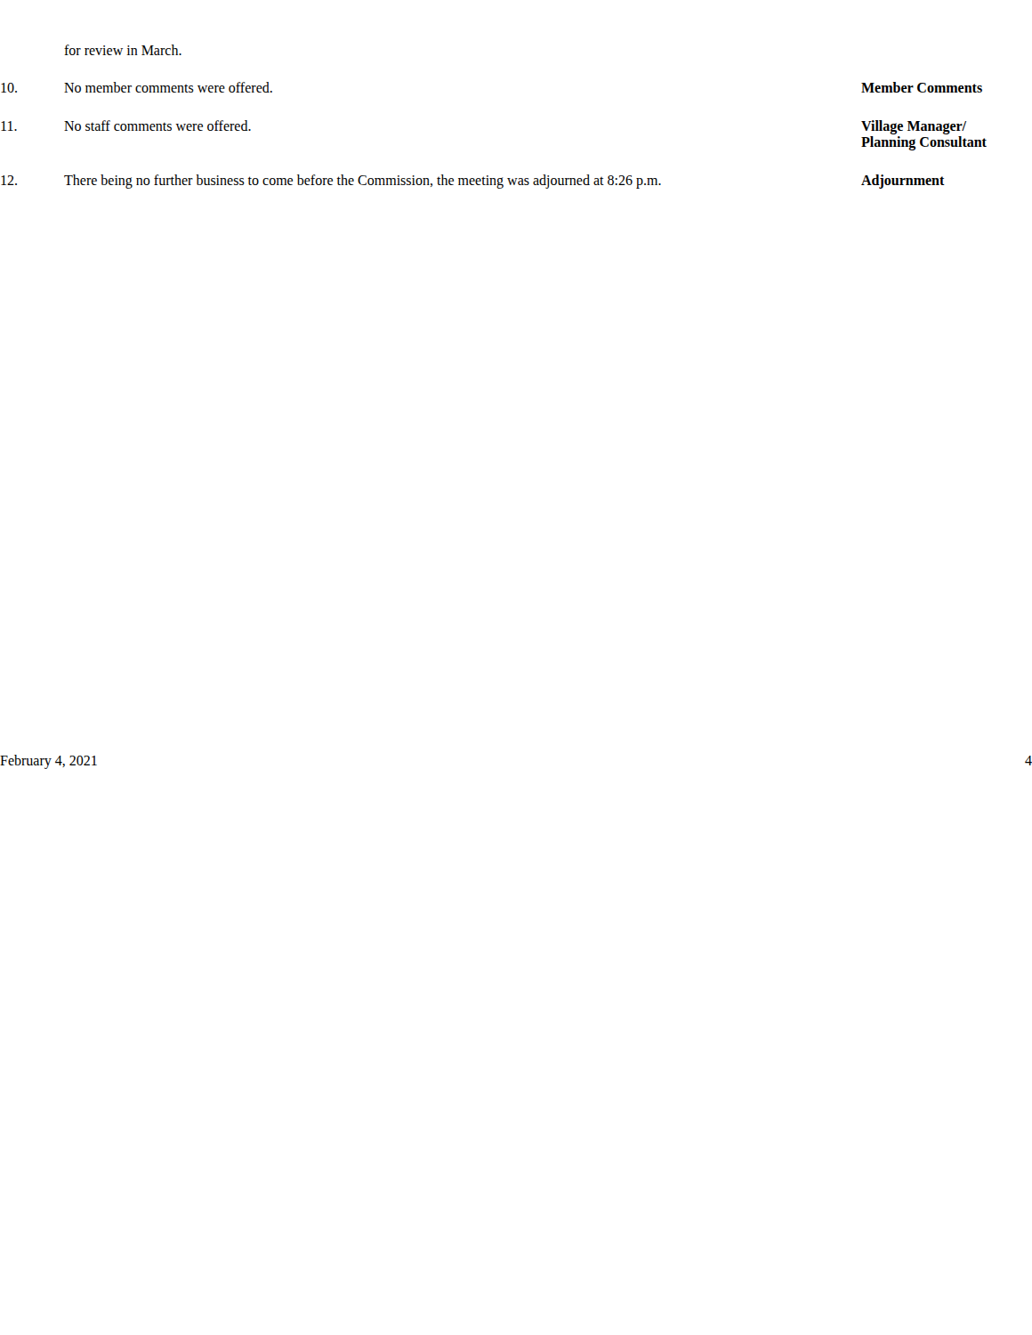for review in March.
10.
No member comments were offered.
Member Comments
11.
No staff comments were offered.
Village Manager/
Planning Consultant
12.
There being no further business to come before the Commission, the meeting was adjourned at 8:26 p.m.
Adjournment
February 4, 2021 4